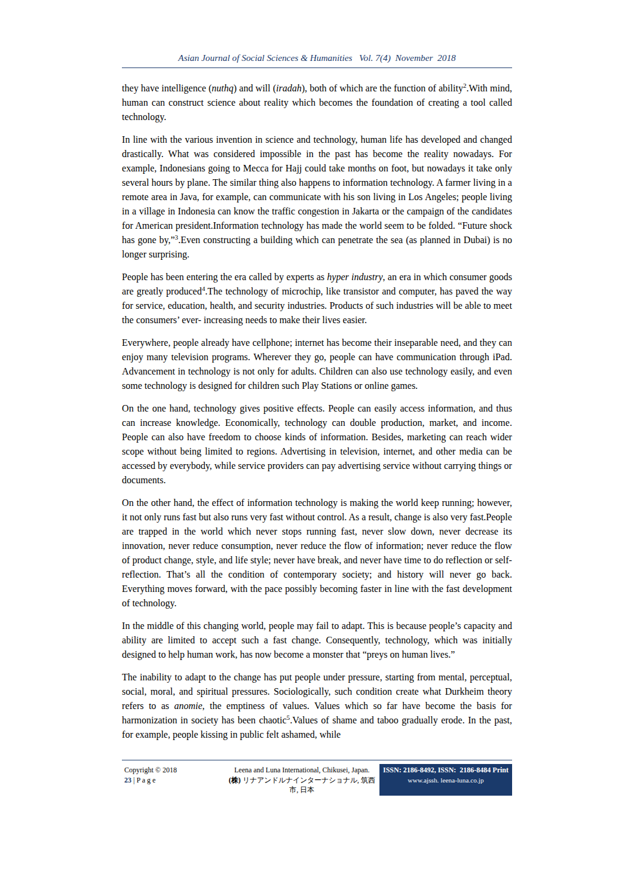Asian Journal of Social Sciences & Humanities Vol. 7(4) November 2018
they have intelligence (nuthq) and will (iradah), both of which are the function of ability2.With mind, human can construct science about reality which becomes the foundation of creating a tool called technology.
In line with the various invention in science and technology, human life has developed and changed drastically. What was considered impossible in the past has become the reality nowadays. For example, Indonesians going to Mecca for Hajj could take months on foot, but nowadays it take only several hours by plane. The similar thing also happens to information technology. A farmer living in a remote area in Java, for example, can communicate with his son living in Los Angeles; people living in a village in Indonesia can know the traffic congestion in Jakarta or the campaign of the candidates for American president.Information technology has made the world seem to be folded. “Future shock has gone by,”3.Even constructing a building which can penetrate the sea (as planned in Dubai) is no longer surprising.
People has been entering the era called by experts as hyper industry, an era in which consumer goods are greatly produced4.The technology of microchip, like transistor and computer, has paved the way for service, education, health, and security industries. Products of such industries will be able to meet the consumers’ ever- increasing needs to make their lives easier.
Everywhere, people already have cellphone; internet has become their inseparable need, and they can enjoy many television programs. Wherever they go, people can have communication through iPad. Advancement in technology is not only for adults. Children can also use technology easily, and even some technology is designed for children such Play Stations or online games.
On the one hand, technology gives positive effects. People can easily access information, and thus can increase knowledge. Economically, technology can double production, market, and income. People can also have freedom to choose kinds of information. Besides, marketing can reach wider scope without being limited to regions. Advertising in television, internet, and other media can be accessed by everybody, while service providers can pay advertising service without carrying things or documents.
On the other hand, the effect of information technology is making the world keep running; however, it not only runs fast but also runs very fast without control. As a result, change is also very fast.People are trapped in the world which never stops running fast, never slow down, never decrease its innovation, never reduce consumption, never reduce the flow of information; never reduce the flow of product change, style, and life style; never have break, and never have time to do reflection or self-reflection. That’s all the condition of contemporary society; and history will never go back. Everything moves forward, with the pace possibly becoming faster in line with the fast development of technology.
In the middle of this changing world, people may fail to adapt. This is because people’s capacity and ability are limited to accept such a fast change. Consequently, technology, which was initially designed to help human work, has now become a monster that “preys on human lives.”
The inability to adapt to the change has put people under pressure, starting from mental, perceptual, social, moral, and spiritual pressures. Sociologically, such condition create what Durkheim theory refers to as anomie, the emptiness of values. Values which so far have become the basis for harmonization in society has been chaotic5.Values of shame and taboo gradually erode. In the past, for example, people kissing in public felt ashamed, while
| Copyright © 2018 23 / P a g e | Leena and Luna International, Chikusei, Japan. (株) リナアンドルナインターナショナル, 筑西市, 日本 | ISSN: 2186-8492, ISSN: 2186-8484 Print www.ajssh. leena-luna.co.jp |